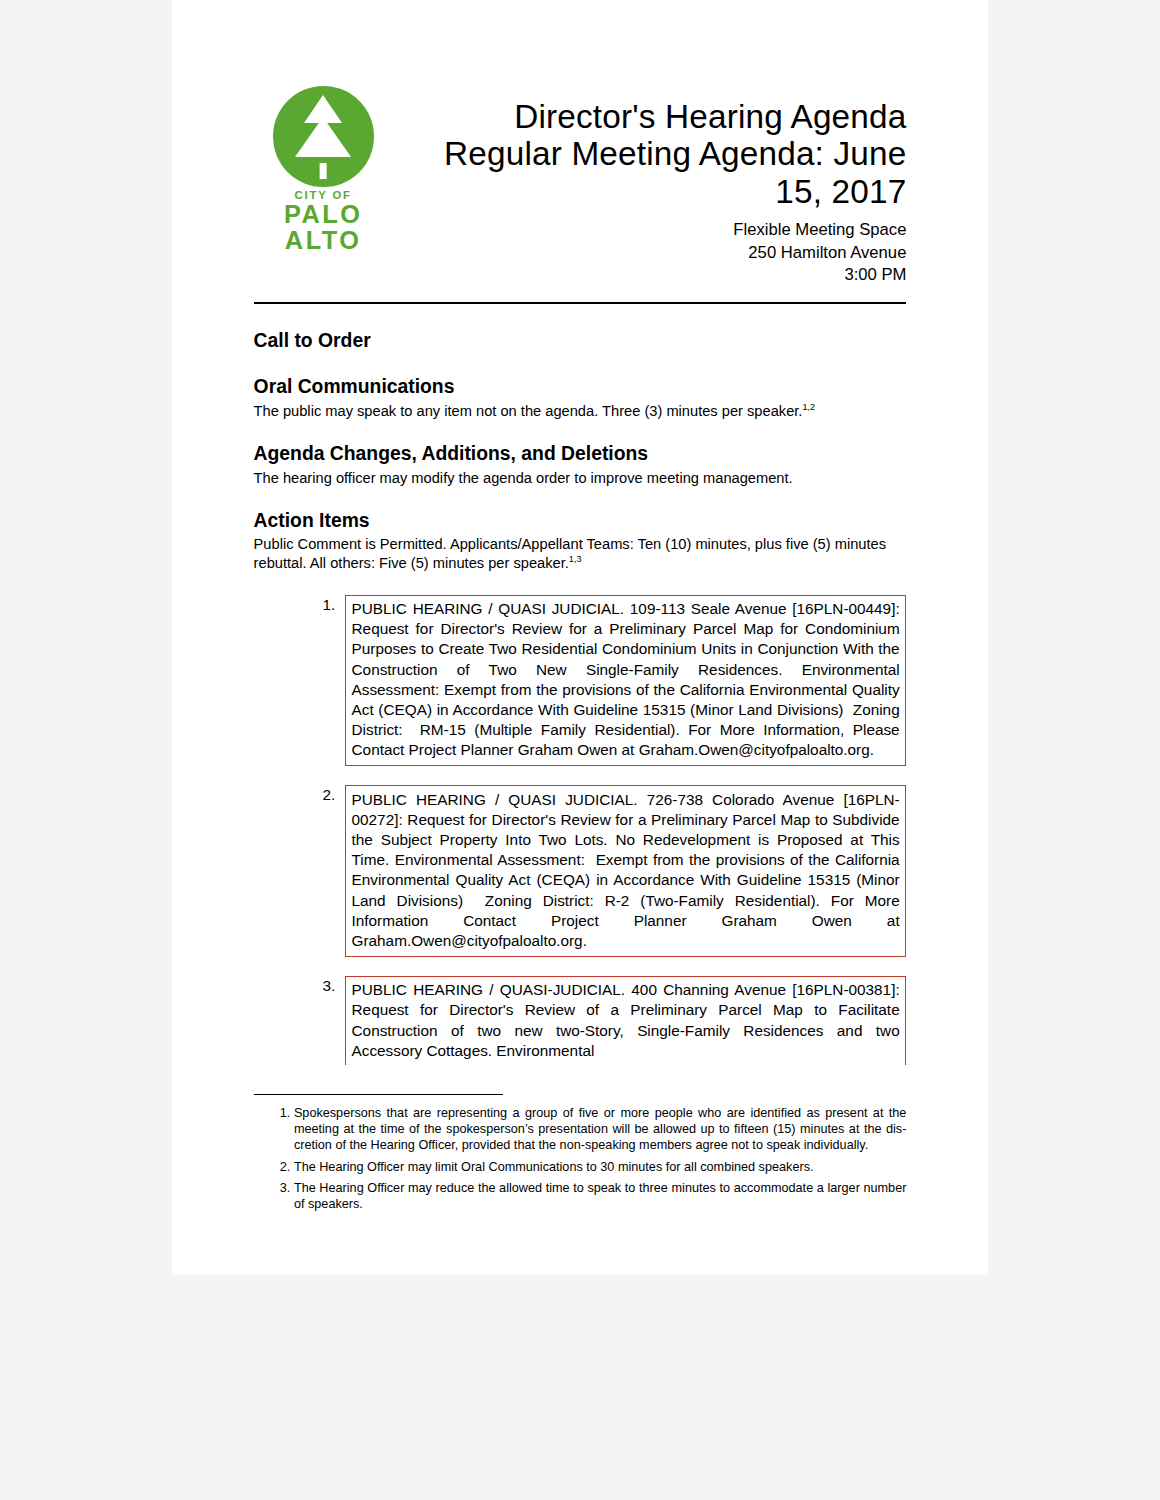CITY OF PALO ALTO
Director's Hearing Agenda
Regular Meeting Agenda: June 15, 2017
Flexible Meeting Space
250 Hamilton Avenue
3:00 PM
Call to Order
Oral Communications
The public may speak to any item not on the agenda. Three (3) minutes per speaker.1,2
Agenda Changes, Additions, and Deletions
The hearing officer may modify the agenda order to improve meeting management.
Action Items
Public Comment is Permitted. Applicants/Appellant Teams: Ten (10) minutes, plus five (5) minutes rebuttal. All others: Five (5) minutes per speaker.1,3
PUBLIC HEARING / QUASI JUDICIAL. 109-113 Seale Avenue [16PLN-00449]: Request for Director's Review for a Preliminary Parcel Map for Condominium Purposes to Create Two Residential Condominium Units in Conjunction With the Construction of Two New Single-Family Residences. Environmental Assessment: Exempt from the provisions of the California Environmental Quality Act (CEQA) in Accordance With Guideline 15315 (Minor Land Divisions) Zoning District: RM-15 (Multiple Family Residential). For More Information, Please Contact Project Planner Graham Owen at Graham.Owen@cityofpaloalto.org.
PUBLIC HEARING / QUASI JUDICIAL. 726-738 Colorado Avenue [16PLN-00272]: Request for Director's Review for a Preliminary Parcel Map to Subdivide the Subject Property Into Two Lots. No Redevelopment is Proposed at This Time. Environmental Assessment: Exempt from the provisions of the California Environmental Quality Act (CEQA) in Accordance With Guideline 15315 (Minor Land Divisions) Zoning District: R-2 (Two-Family Residential). For More Information Contact Project Planner Graham Owen at Graham.Owen@cityofpaloalto.org.
PUBLIC HEARING / QUASI-JUDICIAL. 400 Channing Avenue [16PLN-00381]: Request for Director's Review of a Preliminary Parcel Map to Facilitate Construction of two new two-Story, Single-Family Residences and two Accessory Cottages. Environmental
Spokespersons that are representing a group of five or more people who are identified as present at the meeting at the time of the spokesperson’s presentation will be allowed up to fifteen (15) minutes at the discretion of the Hearing Officer, provided that the non-speaking members agree not to speak individually.
The Hearing Officer may limit Oral Communications to 30 minutes for all combined speakers.
The Hearing Officer may reduce the allowed time to speak to three minutes to accommodate a larger number of speakers.